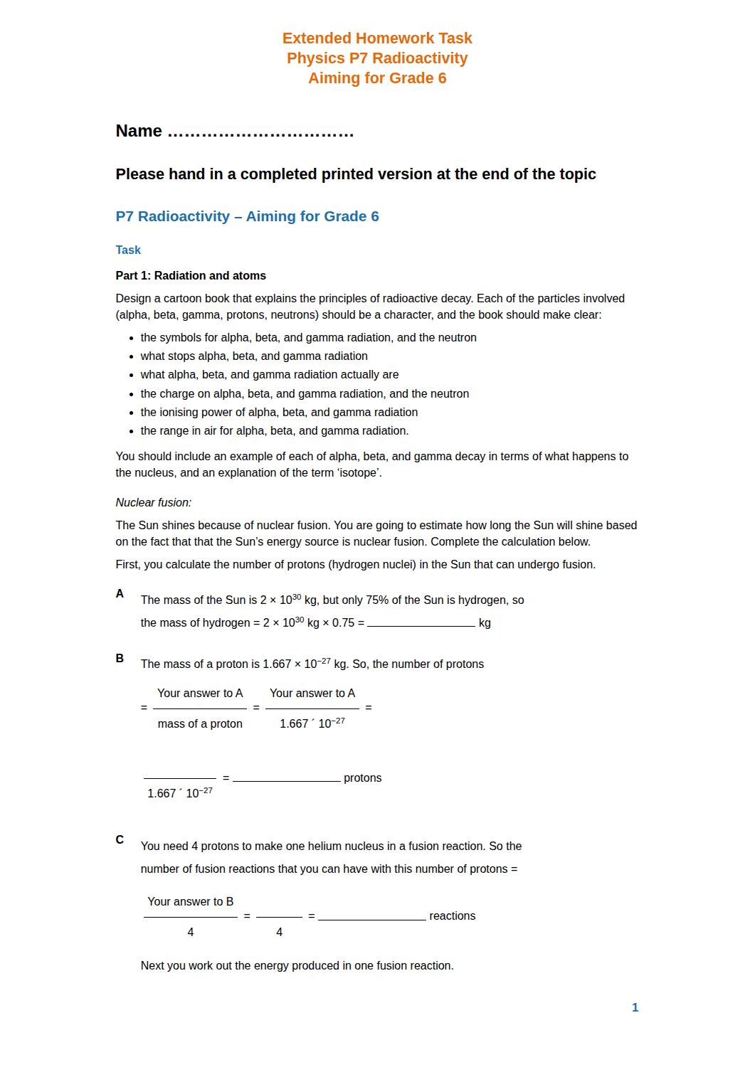Extended Homework Task
Physics P7 Radioactivity
Aiming for Grade 6
Name ……………………………
Please hand in a completed printed version at the end of the topic
P7 Radioactivity – Aiming for Grade 6
Task
Part 1: Radiation and atoms
Design a cartoon book that explains the principles of radioactive decay. Each of the particles involved (alpha, beta, gamma, protons, neutrons) should be a character, and the book should make clear:
the symbols for alpha, beta, and gamma radiation, and the neutron
what stops alpha, beta, and gamma radiation
what alpha, beta, and gamma radiation actually are
the charge on alpha, beta, and gamma radiation, and the neutron
the ionising power of alpha, beta, and gamma radiation
the range in air for alpha, beta, and gamma radiation.
You should include an example of each of alpha, beta, and gamma decay in terms of what happens to the nucleus, and an explanation of the term ‘isotope’.
Nuclear fusion:
The Sun shines because of nuclear fusion. You are going to estimate how long the Sun will shine based on the fact that that the Sun’s energy source is nuclear fusion. Complete the calculation below.
First, you calculate the number of protons (hydrogen nuclei) in the Sun that can undergo fusion.
A
The mass of the Sun is 2 × 1030 kg, but only 75% of the Sun is hydrogen, so
the mass of hydrogen = 2 × 1030 kg × 0.75 = kg
B
The mass of a proton is 1.667 × 10−27 kg. So, the number of protons
= Your answer to A mass of a proton = Your answer to A 1.667 ´ 10−27 =
1.667 ´ 10−27 = protons
C
You need 4 protons to make one helium nucleus in a fusion reaction. So the
number of fusion reactions that you can have with this number of protons =
Your answer to B 4 = 4 = reactions
Next you work out the energy produced in one fusion reaction.
1